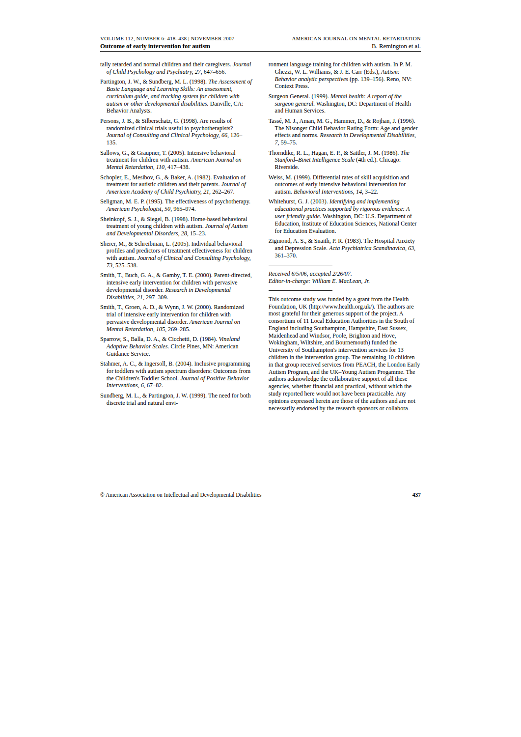Volume 112, Number 6: 418–438 | November 2007 American Journal on Mental Retardation
Outcome of early intervention for autism B. Remington et al.
tally retarded and normal children and their caregivers. Journal of Child Psychology and Psychiatry, 27, 647–656.
Partington, J. W., & Sundberg, M. L. (1998). The Assessment of Basic Language and Learning Skills: An assessment, curriculum guide, and tracking system for children with autism or other developmental disabilities. Danville, CA: Behavior Analysts.
Persons, J. B., & Silberschatz, G. (1998). Are results of randomized clinical trials useful to psychotherapists? Journal of Consulting and Clinical Psychology, 66, 126–135.
Sallows, G., & Graupner, T. (2005). Intensive behavioral treatment for children with autism. American Journal on Mental Retardation, 110, 417–438.
Schopler, E., Mesibov, G., & Baker, A. (1982). Evaluation of treatment for autistic children and their parents. Journal of American Academy of Child Psychiatry, 21, 262–267.
Seligman, M. E. P. (1995). The effectiveness of psychotherapy. American Psychologist, 50, 965–974.
Sheinkopf, S. J., & Siegel, B. (1998). Home-based behavioral treatment of young children with autism. Journal of Autism and Developmental Disorders, 28, 15–23.
Sherer, M., & Schreibman, L. (2005). Individual behavioral profiles and predictors of treatment effectiveness for children with autism. Journal of Clinical and Consulting Psychology, 73, 525–538.
Smith, T., Buch, G. A., & Gamby, T. E. (2000). Parent-directed, intensive early intervention for children with pervasive developmental disorder. Research in Developmental Disabilities, 21, 297–309.
Smith, T., Groen, A. D., & Wynn, J. W. (2000). Randomized trial of intensive early intervention for children with pervasive developmental disorder. American Journal on Mental Retardation, 105, 269–285.
Sparrow, S., Balla, D. A., & Cicchetti, D. (1984). Vineland Adaptive Behavior Scales. Circle Pines, MN: American Guidance Service.
Stahmer, A. C., & Ingersoll, B. (2004). Inclusive programming for toddlers with autism spectrum disorders: Outcomes from the Children's Toddler School. Journal of Positive Behavior Interventions, 6, 67–82.
Sundberg, M. L., & Partington, J. W. (1999). The need for both discrete trial and natural envi-
ronment language training for children with autism. In P. M. Ghezzi, W. L. Williams, & J. E. Carr (Eds.), Autism: Behavior analytic perspectives (pp. 139–156). Reno, NV: Context Press.
Surgeon General. (1999). Mental health: A report of the surgeon general. Washington, DC: Department of Health and Human Services.
Tassé, M. J., Aman, M. G., Hammer, D., & Rojhan, J. (1996). The Nisonger Child Behavior Rating Form: Age and gender effects and norms. Research in Developmental Disabilities, 7, 59–75.
Thorndike, R. L., Hagan, E. P., & Sattler, J. M. (1986). The Stanford–Binet Intelligence Scale (4th ed.). Chicago: Riverside.
Weiss, M. (1999). Differential rates of skill acquisition and outcomes of early intensive behavioral intervention for autism. Behavioral Interventions, 14, 3–22.
Whitehurst, G. J. (2003). Identifying and implementing educational practices supported by rigorous evidence: A user friendly guide. Washington, DC: U.S. Department of Education, Institute of Education Sciences, National Center for Education Evaluation.
Zigmond, A. S., & Snaith, P. R. (1983). The Hospital Anxiety and Depression Scale. Acta Psychiatrica Scandinavica, 63, 361–370.
Received 6/5/06, accepted 2/26/07.
Editor-in-charge: William E. MacLean, Jr.
This outcome study was funded by a grant from the Health Foundation, UK (http://www.health.org.uk/). The authors are most grateful for their generous support of the project. A consortium of 11 Local Education Authorities in the South of England including Southampton, Hampshire, East Sussex, Maidenhead and Windsor, Poole, Brighton and Hove, Wokingham, Wiltshire, and Bournemouth) funded the University of Southampton's intervention services for 13 children in the intervention group. The remaining 10 children in that group received services from PEACH, the London Early Autism Program, and the UK–Young Autism Progamme. The authors acknowledge the collaborative support of all these agencies, whether financial and practical, without which the study reported here would not have been practicable. Any opinions expressed herein are those of the authors and are not necessarily endorsed by the research sponsors or collabora-
© American Association on Intellectual and Developmental Disabilities 437